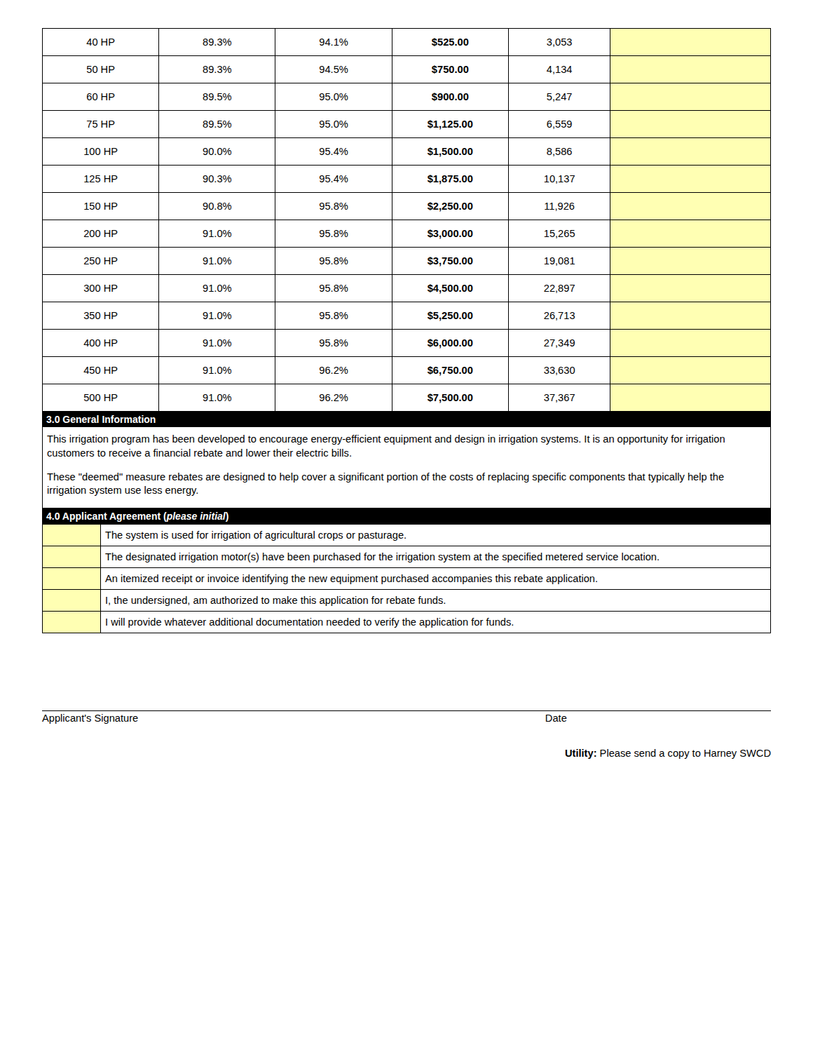| 40 HP | 89.3% | 94.1% | $525.00 | 3,053 | |
| 50 HP | 89.3% | 94.5% | $750.00 | 4,134 | |
| 60 HP | 89.5% | 95.0% | $900.00 | 5,247 | |
| 75 HP | 89.5% | 95.0% | $1,125.00 | 6,559 | |
| 100 HP | 90.0% | 95.4% | $1,500.00 | 8,586 | |
| 125 HP | 90.3% | 95.4% | $1,875.00 | 10,137 | |
| 150 HP | 90.8% | 95.8% | $2,250.00 | 11,926 | |
| 200 HP | 91.0% | 95.8% | $3,000.00 | 15,265 | |
| 250 HP | 91.0% | 95.8% | $3,750.00 | 19,081 | |
| 300 HP | 91.0% | 95.8% | $4,500.00 | 22,897 | |
| 350 HP | 91.0% | 95.8% | $5,250.00 | 26,713 | |
| 400 HP | 91.0% | 95.8% | $6,000.00 | 27,349 | |
| 450 HP | 91.0% | 96.2% | $6,750.00 | 33,630 | |
| 500 HP | 91.0% | 96.2% | $7,500.00 | 37,367 | |
3.0 General Information
This irrigation program has been developed to encourage energy-efficient equipment and design in irrigation systems. It is an opportunity for irrigation customers to receive a financial rebate and lower their electric bills.
These "deemed" measure rebates are designed to help cover a significant portion of the costs of replacing specific components that typically help the irrigation system use less energy.
4.0 Applicant Agreement (please initial)
| | The system is used for irrigation of agricultural crops or pasturage. |
| | The designated irrigation motor(s) have been purchased for the irrigation system at the specified metered service location. |
| | An itemized receipt or invoice identifying the new equipment purchased accompanies this rebate application. |
| | I, the undersigned, am authorized to make this application for rebate funds. |
| | I will provide whatever additional documentation needed to verify the application for funds. |
Applicant's Signature Date
Utility: Please send a copy to Harney SWCD